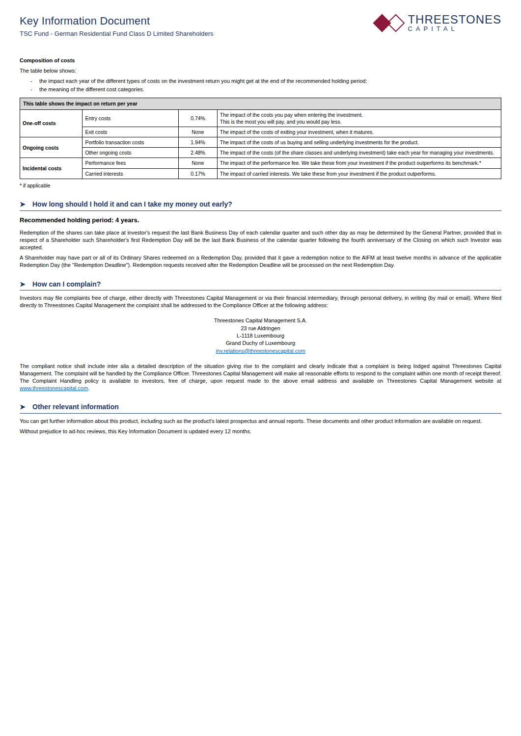Key Information Document
TSC Fund - German Residential Fund Class D Limited Shareholders
THREESTONES
CAPITAL
Composition of costs
The table below shows:
the impact each year of the different types of costs on the investment return you might get at the end of the recommended holding period;
the meaning of the different cost categories.
| This table shows the impact on return per year |
| --- |
| One-off costs | Entry costs | 0.74% | The impact of the costs you pay when entering the investment. This is the most you will pay, and you would pay less. |
| Exit costs | None | The impact of the costs of exiting your investment, when it matures. |
| Ongoing costs | Portfolio transaction costs | 1.94% | The impact of the costs of us buying and selling underlying investments for the product. |
| Other ongoing costs | 2.48% | The impact of the costs (of the share classes and underlying investment) take each year for managing your investments. |
| Incidental costs | Performance fees | None | The impact of the performance fee. We take these from your investment if the product outperforms its benchmark.* |
| Carried interests | 0.17% | The impact of carried interests. We take these from your investment if the product outperforms. |
* if applicable
➤How long should I hold it and can I take my money out early?
Recommended holding period: 4 years.
Redemption of the shares can take place at investor's request the last Bank Business Day of each calendar quarter and such other day as may be determined by the General Partner, provided that in respect of a Shareholder such Shareholder's first Redemption Day will be the last Bank Business of the calendar quarter following the fourth anniversary of the Closing on which such Investor was accepted.
A Shareholder may have part or all of its Ordinary Shares redeemed on a Redemption Day, provided that it gave a redemption notice to the AIFM at least twelve months in advance of the applicable Redemption Day (the "Redemption Deadline"). Redemption requests received after the Redemption Deadline will be processed on the next Redemption Day.
➤How can I complain?
Investors may file complaints free of charge, either directly with Threestones Capital Management or via their financial intermediary, through personal delivery, in writing (by mail or email). Where filed directly to Threestones Capital Management the complaint shall be addressed to the Compliance Officer at the following address:
Threestones Capital Management S.A.
23 rue Aldringen
L-1118 Luxembourg
Grand Duchy of Luxembourg
inv.relations@threestonescapital.com
The compliant notice shall include inter alia a detailed description of the situation giving rise to the complaint and clearly indicate that a complaint is being lodged against Threestones Capital Management. The complaint will be handled by the Compliance Officer. Threestones Capital Management will make all reasonable efforts to respond to the complaint within one month of receipt thereof. The Complaint Handling policy is available to investors, free of charge, upon request made to the above email address and available on Threestones Capital Management website at www.threestonescapital.com.
➤Other relevant information
You can get further information about this product, including such as the product's latest prospectus and annual reports. These documents and other product information are available on request.
Without prejudice to ad-hoc reviews, this Key Information Document is updated every 12 months.